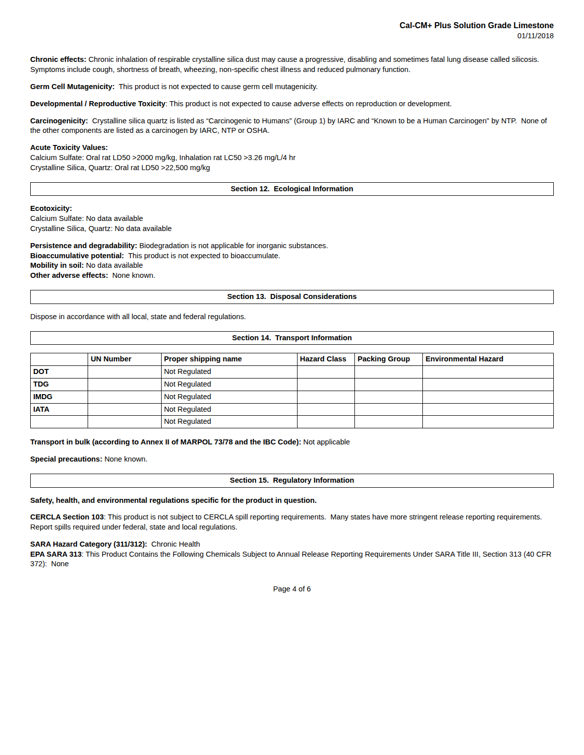Cal-CM+ Plus Solution Grade Limestone
01/11/2018
Chronic effects: Chronic inhalation of respirable crystalline silica dust may cause a progressive, disabling and sometimes fatal lung disease called silicosis. Symptoms include cough, shortness of breath, wheezing, non-specific chest illness and reduced pulmonary function.
Germ Cell Mutagenicity: This product is not expected to cause germ cell mutagenicity.
Developmental / Reproductive Toxicity: This product is not expected to cause adverse effects on reproduction or development.
Carcinogenicity: Crystalline silica quartz is listed as “Carcinogenic to Humans” (Group 1) by IARC and “Known to be a Human Carcinogen" by NTP. None of the other components are listed as a carcinogen by IARC, NTP or OSHA.
Acute Toxicity Values:
Calcium Sulfate: Oral rat LD50 >2000 mg/kg, Inhalation rat LC50 >3.26 mg/L/4 hr
Crystalline Silica, Quartz: Oral rat LD50 >22,500 mg/kg
Section 12. Ecological Information
Ecotoxicity:
Calcium Sulfate: No data available
Crystalline Silica, Quartz: No data available
Persistence and degradability: Biodegradation is not applicable for inorganic substances.
Bioaccumulative potential: This product is not expected to bioaccumulate.
Mobility in soil: No data available
Other adverse effects: None known.
Section 13. Disposal Considerations
Dispose in accordance with all local, state and federal regulations.
Section 14. Transport Information
| | UN Number | Proper shipping name | Hazard Class | Packing Group | Environmental Hazard |
| --- | --- | --- | --- | --- | --- |
| DOT | | Not Regulated | | | |
| TDG | | Not Regulated | | | |
| IMDG | | Not Regulated | | | |
| IATA | | Not Regulated | | | |
| | | Not Regulated | | | |
Transport in bulk (according to Annex II of MARPOL 73/78 and the IBC Code): Not applicable
Special precautions: None known.
Section 15. Regulatory Information
Safety, health, and environmental regulations specific for the product in question.
CERCLA Section 103: This product is not subject to CERCLA spill reporting requirements. Many states have more stringent release reporting requirements. Report spills required under federal, state and local regulations.
SARA Hazard Category (311/312): Chronic Health
EPA SARA 313: This Product Contains the Following Chemicals Subject to Annual Release Reporting Requirements Under SARA Title III, Section 313 (40 CFR 372): None
Page 4 of 6